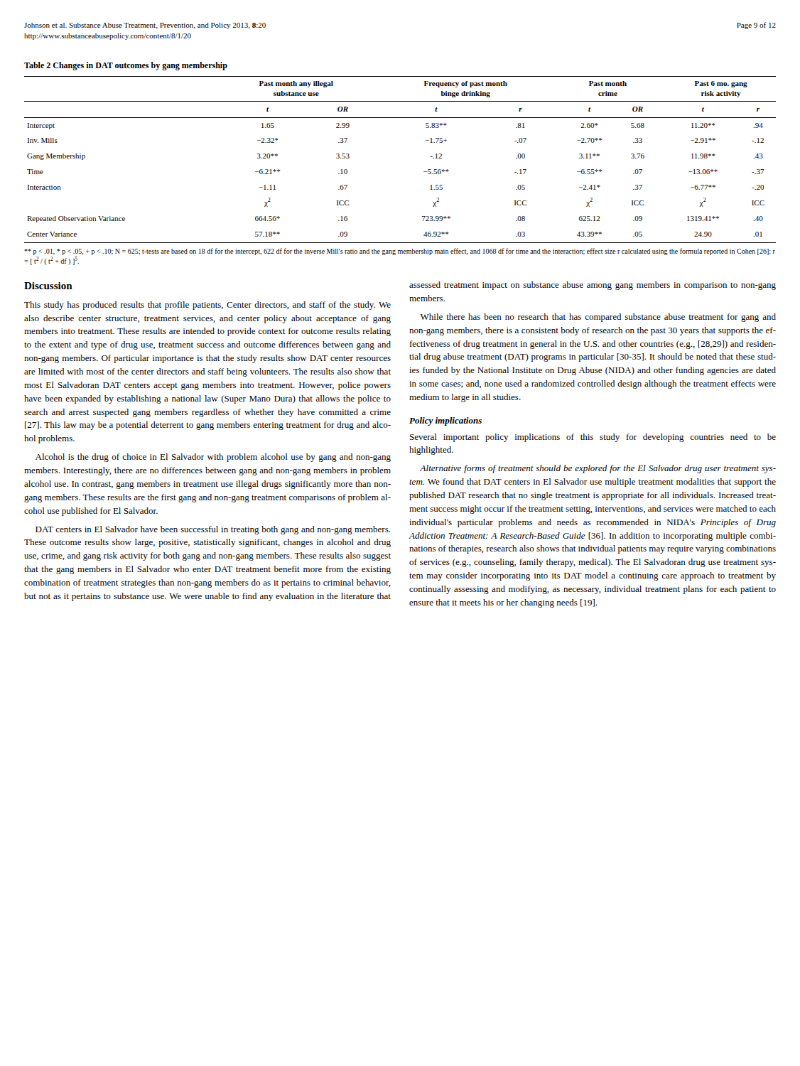Johnson et al. Substance Abuse Treatment, Prevention, and Policy 2013, 8:20
http://www.substanceabusepolicy.com/content/8/1/20
Page 9 of 12
Table 2 Changes in DAT outcomes by gang membership
| | Past month any illegal substance use | | Frequency of past month binge drinking | | Past month crime | | Past 6 mo. gang risk activity |
| --- | --- | --- | --- | --- | --- | --- | --- |
| | t | OR | | t | r | | t | OR | | t | r |
| Intercept | 1.65 | 2.99 | | 5.83** | .81 | | 2.60* | 5.68 | | 11.20** | .94 |
| Inv. Mills | −2.32* | .37 | | −1.75+ | -.07 | | −2.70** | .33 | | −2.91** | -.12 |
| Gang Membership | 3.20** | 3.53 | | -.12 | .00 | | 3.11** | 3.76 | | 11.98** | .43 |
| Time | −6.21** | .10 | | −5.56** | -.17 | | −6.55** | .07 | | −13.06** | -.37 |
| Interaction | −1.11 | .67 | | 1.55 | .05 | | −2.41* | .37 | | −6.77** | -.20 |
| | χ 2 | ICC | | χ 2 | ICC | | χ 2 | ICC | | χ 2 | ICC |
| Repeated Observation Variance | 664.56* | .16 | | 723.99** | .08 | | 625.12 | .09 | | 1319.41** | .40 |
| Center Variance | 57.18** | .09 | | 46.92** | .03 | | 43.39** | .05 | | 24.90 | .01 |
** p < .01, * p < .05, + p < .10; N = 625; t-tests are based on 18 df for the intercept, 622 df for the inverse Mill's ratio and the gang membership main effect, and 1068 df for time and the interaction; effect size r calculated using the formula reported in Cohen [26]: r = [ t2 / ( t2 + df ) ]5.
Discussion
This study has produced results that profile patients, Center directors, and staff of the study. We also describe center structure, treatment services, and center policy about acceptance of gang members into treatment. These results are intended to provide context for outcome results relating to the extent and type of drug use, treatment success and outcome differences between gang and non-gang members. Of particular importance is that the study results show DAT center resources are limited with most of the center directors and staff being volunteers. The results also show that most El Salvadoran DAT centers accept gang members into treatment. However, police powers have been expanded by establishing a national law (Super Mano Dura) that allows the police to search and arrest suspected gang members regardless of whether they have committed a crime [27]. This law may be a potential deterrent to gang members entering treatment for drug and alcohol problems.
Alcohol is the drug of choice in El Salvador with problem alcohol use by gang and non-gang members. Interestingly, there are no differences between gang and non-gang members in problem alcohol use. In contrast, gang members in treatment use illegal drugs significantly more than non-gang members. These results are the first gang and non-gang treatment comparisons of problem alcohol use published for El Salvador.
DAT centers in El Salvador have been successful in treating both gang and non-gang members. These outcome results show large, positive, statistically significant, changes in alcohol and drug use, crime, and gang risk activity for both gang and non-gang members. These results also suggest that the gang members in El Salvador who enter DAT treatment benefit more from the existing combination of treatment strategies than non-gang members do as it pertains to criminal behavior, but not as it pertains to substance use. We were unable to find any evaluation in the literature that assessed treatment impact on substance abuse among gang members in comparison to non-gang members.
While there has been no research that has compared substance abuse treatment for gang and non-gang members, there is a consistent body of research on the past 30 years that supports the effectiveness of drug treatment in general in the U.S. and other countries (e.g., [28,29]) and residential drug abuse treatment (DAT) programs in particular [30-35]. It should be noted that these studies funded by the National Institute on Drug Abuse (NIDA) and other funding agencies are dated in some cases; and, none used a randomized controlled design although the treatment effects were medium to large in all studies.
Policy implications
Several important policy implications of this study for developing countries need to be highlighted.
Alternative forms of treatment should be explored for the El Salvador drug user treatment system. We found that DAT centers in El Salvador use multiple treatment modalities that support the published DAT research that no single treatment is appropriate for all individuals. Increased treatment success might occur if the treatment setting, interventions, and services were matched to each individual's particular problems and needs as recommended in NIDA's Principles of Drug Addiction Treatment: A Research-Based Guide [36]. In addition to incorporating multiple combinations of therapies, research also shows that individual patients may require varying combinations of services (e.g., counseling, family therapy, medical). The El Salvadoran drug use treatment system may consider incorporating into its DAT model a continuing care approach to treatment by continually assessing and modifying, as necessary, individual treatment plans for each patient to ensure that it meets his or her changing needs [19].